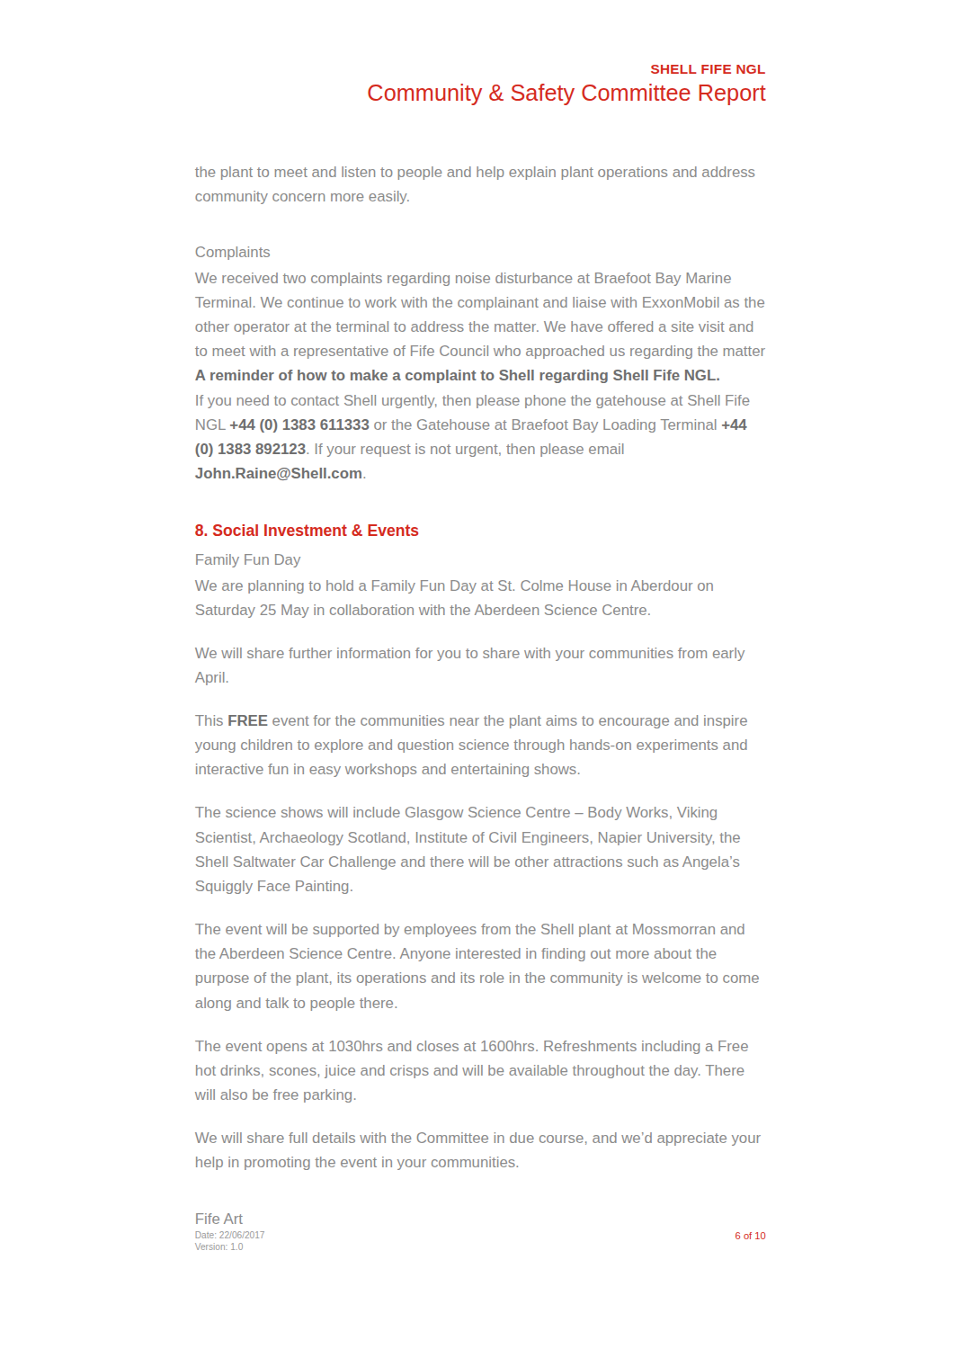SHELL FIFE NGL
Community & Safety Committee Report
the plant to meet and listen to people and help explain plant operations and address community concern more easily.
Complaints
We received two complaints regarding noise disturbance at Braefoot Bay Marine Terminal. We continue to work with the complainant and liaise with ExxonMobil as the other operator at the terminal to address the matter. We have offered a site visit and to meet with a representative of Fife Council who approached us regarding the matter
A reminder of how to make a complaint to Shell regarding Shell Fife NGL.
If you need to contact Shell urgently, then please phone the gatehouse at Shell Fife NGL +44 (0) 1383 611333 or the Gatehouse at Braefoot Bay Loading Terminal +44 (0) 1383 892123. If your request is not urgent, then please email John.Raine@Shell.com.
8. Social Investment & Events
Family Fun Day
We are planning to hold a Family Fun Day at St. Colme House in Aberdour on Saturday 25 May in collaboration with the Aberdeen Science Centre.
We will share further information for you to share with your communities from early April.
This FREE event for the communities near the plant aims to encourage and inspire young children to explore and question science through hands-on experiments and interactive fun in easy workshops and entertaining shows.
The science shows will include Glasgow Science Centre – Body Works, Viking Scientist, Archaeology Scotland, Institute of Civil Engineers, Napier University, the Shell Saltwater Car Challenge and there will be other attractions such as Angela’s Squiggly Face Painting.
The event will be supported by employees from the Shell plant at Mossmorran and the Aberdeen Science Centre. Anyone interested in finding out more about the purpose of the plant, its operations and its role in the community is welcome to come along and talk to people there.
The event opens at 1030hrs and closes at 1600hrs. Refreshments including a Free hot drinks, scones, juice and crisps and will be available throughout the day. There will also be free parking.
We will share full details with the Committee in due course, and we’d appreciate your help in promoting the event in your communities.
Fife Art
Date: 22/06/2017
Version: 1.0
6 of 10